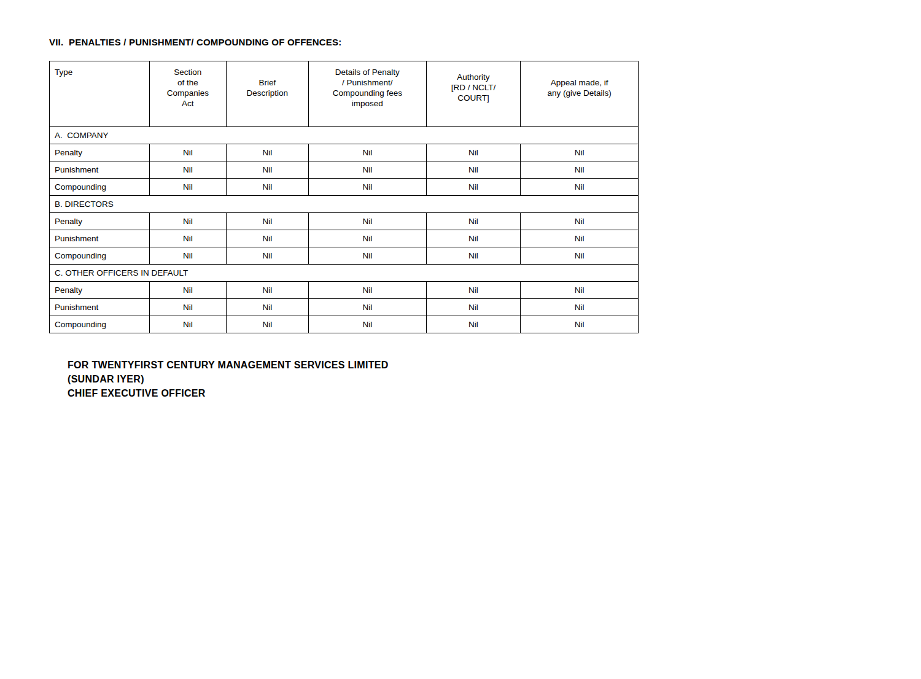VII. PENALTIES / PUNISHMENT/ COMPOUNDING OF OFFENCES:
| Type | Section of the Companies Act | Brief Description | Details of Penalty / Punishment/ Compounding fees imposed | Authority [RD / NCLT/ COURT] | Appeal made, if any (give Details) |
| --- | --- | --- | --- | --- | --- |
| A. COMPANY |
| Penalty | Nil | Nil | Nil | Nil | Nil |
| Punishment | Nil | Nil | Nil | Nil | Nil |
| Compounding | Nil | Nil | Nil | Nil | Nil |
| B. DIRECTORS |
| Penalty | Nil | Nil | Nil | Nil | Nil |
| Punishment | Nil | Nil | Nil | Nil | Nil |
| Compounding | Nil | Nil | Nil | Nil | Nil |
| C. OTHER OFFICERS IN DEFAULT |
| Penalty | Nil | Nil | Nil | Nil | Nil |
| Punishment | Nil | Nil | Nil | Nil | Nil |
| Compounding | Nil | Nil | Nil | Nil | Nil |
FOR TWENTYFIRST CENTURY MANAGEMENT SERVICES LIMITED
(SUNDAR IYER)
CHIEF EXECUTIVE OFFICER